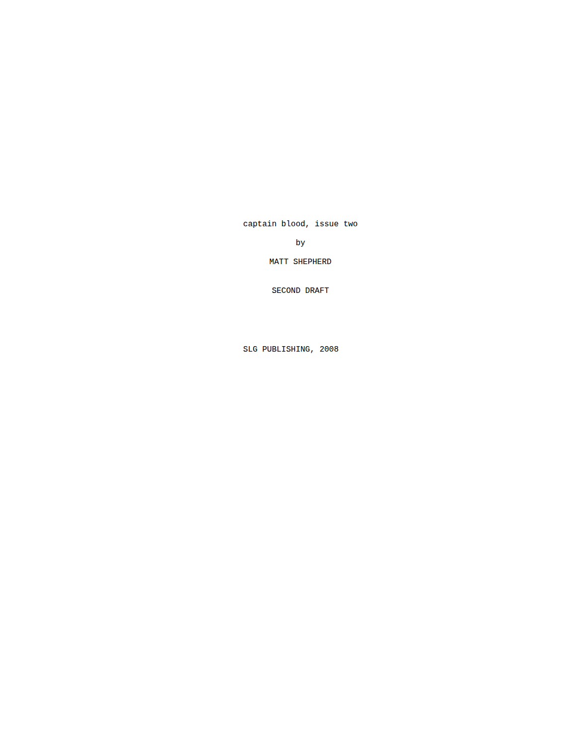captain blood, issue two
by
MATT SHEPHERD
SECOND DRAFT
SLG PUBLISHING, 2008